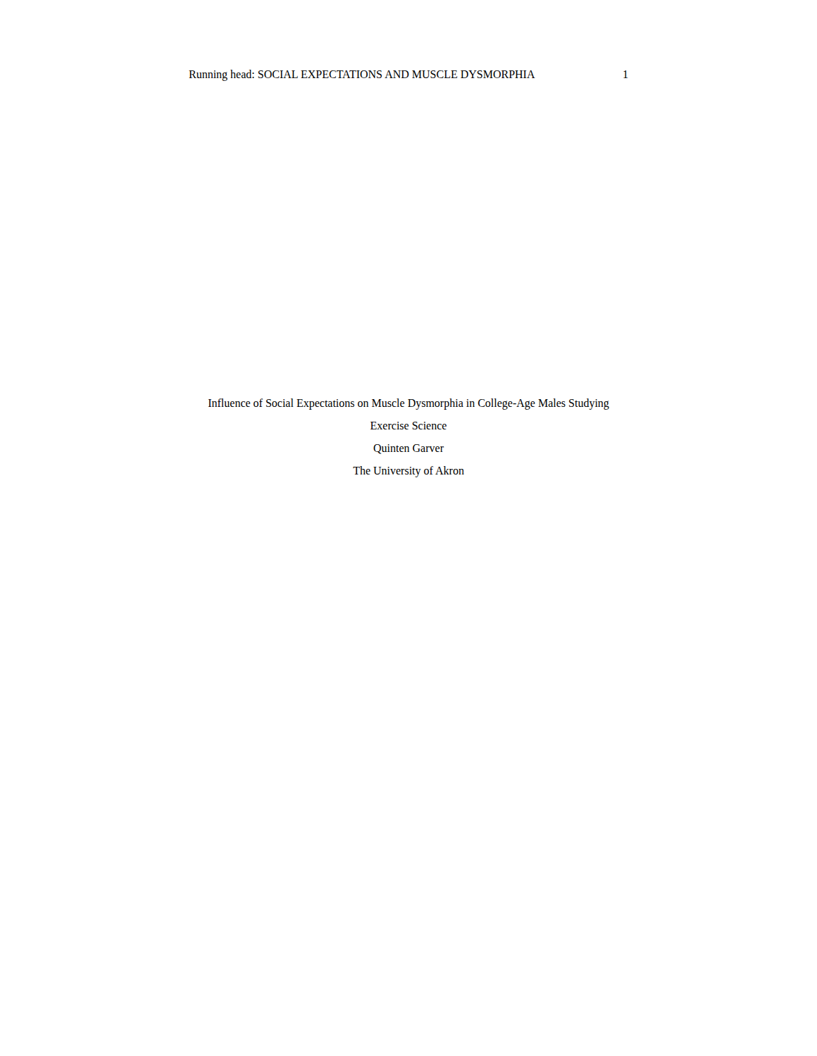Running head: SOCIAL EXPECTATIONS AND MUSCLE DYSMORPHIA 1
Influence of Social Expectations on Muscle Dysmorphia in College-Age Males Studying
Exercise Science
Quinten Garver
The University of Akron